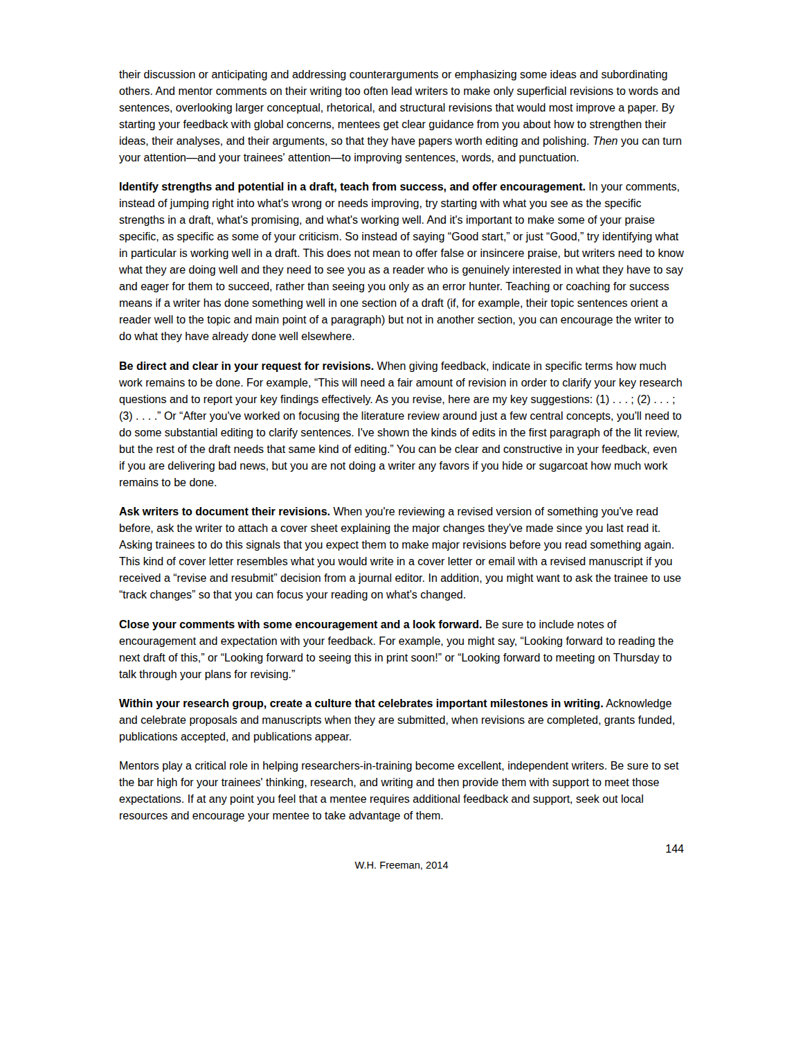their discussion or anticipating and addressing counterarguments or emphasizing some ideas and subordinating others. And mentor comments on their writing too often lead writers to make only superficial revisions to words and sentences, overlooking larger conceptual, rhetorical, and structural revisions that would most improve a paper. By starting your feedback with global concerns, mentees get clear guidance from you about how to strengthen their ideas, their analyses, and their arguments, so that they have papers worth editing and polishing. Then you can turn your attention—and your trainees' attention—to improving sentences, words, and punctuation.
Identify strengths and potential in a draft, teach from success, and offer encouragement. In your comments, instead of jumping right into what's wrong or needs improving, try starting with what you see as the specific strengths in a draft, what's promising, and what's working well. And it's important to make some of your praise specific, as specific as some of your criticism. So instead of saying “Good start,” or just “Good,” try identifying what in particular is working well in a draft. This does not mean to offer false or insincere praise, but writers need to know what they are doing well and they need to see you as a reader who is genuinely interested in what they have to say and eager for them to succeed, rather than seeing you only as an error hunter. Teaching or coaching for success means if a writer has done something well in one section of a draft (if, for example, their topic sentences orient a reader well to the topic and main point of a paragraph) but not in another section, you can encourage the writer to do what they have already done well elsewhere.
Be direct and clear in your request for revisions. When giving feedback, indicate in specific terms how much work remains to be done. For example, “This will need a fair amount of revision in order to clarify your key research questions and to report your key findings effectively. As you revise, here are my key suggestions: (1) . . . ; (2) . . . ; (3) . . . .” Or “After you've worked on focusing the literature review around just a few central concepts, you'll need to do some substantial editing to clarify sentences. I've shown the kinds of edits in the first paragraph of the lit review, but the rest of the draft needs that same kind of editing.” You can be clear and constructive in your feedback, even if you are delivering bad news, but you are not doing a writer any favors if you hide or sugarcoat how much work remains to be done.
Ask writers to document their revisions. When you're reviewing a revised version of something you've read before, ask the writer to attach a cover sheet explaining the major changes they've made since you last read it. Asking trainees to do this signals that you expect them to make major revisions before you read something again. This kind of cover letter resembles what you would write in a cover letter or email with a revised manuscript if you received a “revise and resubmit” decision from a journal editor. In addition, you might want to ask the trainee to use “track changes” so that you can focus your reading on what's changed.
Close your comments with some encouragement and a look forward. Be sure to include notes of encouragement and expectation with your feedback. For example, you might say, “Looking forward to reading the next draft of this,” or “Looking forward to seeing this in print soon!” or “Looking forward to meeting on Thursday to talk through your plans for revising.”
Within your research group, create a culture that celebrates important milestones in writing. Acknowledge and celebrate proposals and manuscripts when they are submitted, when revisions are completed, grants funded, publications accepted, and publications appear.
Mentors play a critical role in helping researchers-in-training become excellent, independent writers. Be sure to set the bar high for your trainees' thinking, research, and writing and then provide them with support to meet those expectations. If at any point you feel that a mentee requires additional feedback and support, seek out local resources and encourage your mentee to take advantage of them.
144
W.H. Freeman, 2014